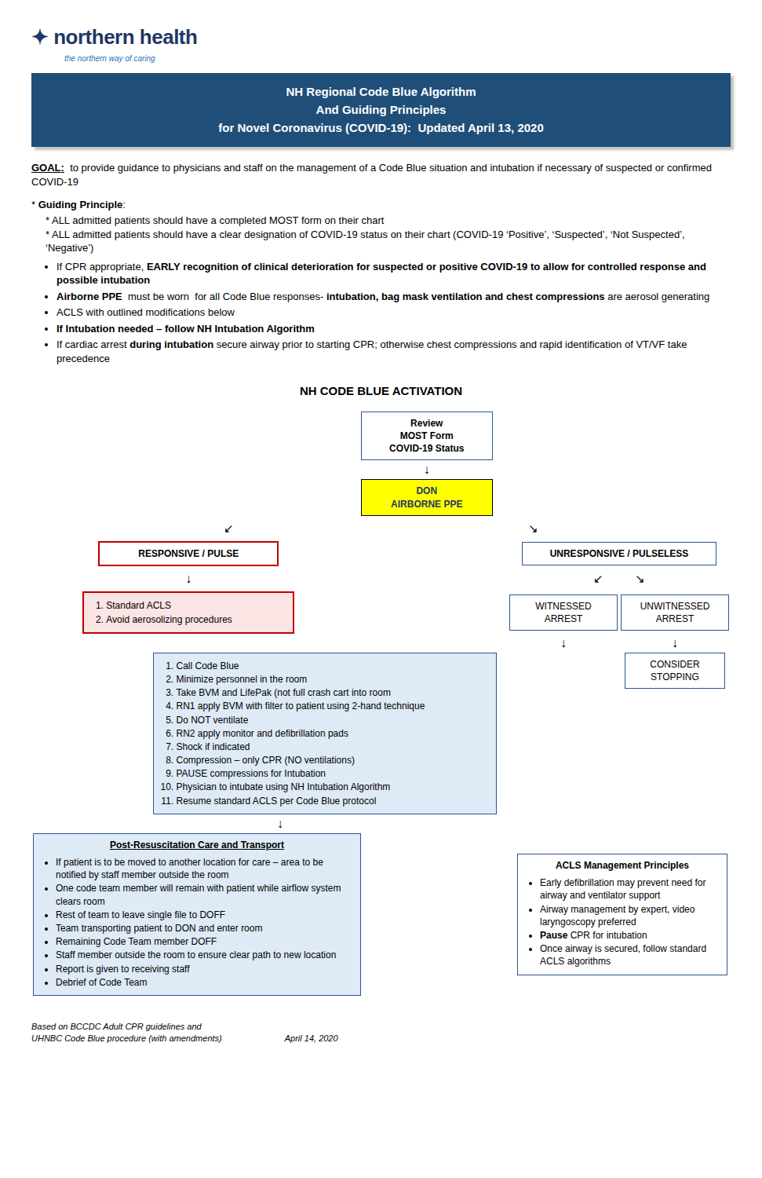✦ northern health
the northern way of caring
NH Regional Code Blue Algorithm
And Guiding Principles
for Novel Coronavirus (COVID-19): Updated April 13, 2020
GOAL: to provide guidance to physicians and staff on the management of a Code Blue situation and intubation if necessary of suspected or confirmed COVID-19
* Guiding Principle:
ALL admitted patients should have a completed MOST form on their chart
ALL admitted patients should have a clear designation of COVID-19 status on their chart (COVID-19 ‘Positive’, ‘Suspected’, ‘Not Suspected’, ‘Negative’)
If CPR appropriate, EARLY recognition of clinical deterioration for suspected or positive COVID-19 to allow for controlled response and possible intubation
Airborne PPE must be worn for all Code Blue responses- intubation, bag mask ventilation and chest compressions are aerosol generating
ACLS with outlined modifications below
If Intubation needed – follow NH Intubation Algorithm
If cardiac arrest during intubation secure airway prior to starting CPR; otherwise chest compressions and rapid identification of VT/VF take precedence
NH CODE BLUE ACTIVATION
| | | Review MOST Form COVID-19 Status | | |
| | | ↓ | | |
| | | DON AIRBORNE PPE | | |
| / ↙ / / ↘ / |
| RESPONSIVE / PULSE | | UNRESPONSIVE / PULSELESS |
| ↓ | | / ↙ / ↘ / |
| Standard ACLS Avoid aerosolizing procedures | | WITNESSED ARREST | UNWITNESSED ARREST |
| | ↓ | ↓ |
| Call Code Blue Minimize personnel in the room Take BVM and LifePak (not full crash cart into room RN1 apply BVM with filter to patient using 2-hand technique Do NOT ventilate RN2 apply monitor and defibrillation pads Shock if indicated Compression – only CPR (NO ventilations) PAUSE compressions for Intubation Physician to intubate using NH Intubation Algorithm Resume standard ACLS per Code Blue protocol | CONSIDER STOPPING |
| | ↓ | |
| Post-Resuscitation Care and Transport If patient is to be moved to another location for care – area to be notified by staff member outside the room One code team member will remain with patient while airflow system clears room Rest of team to leave single file to DOFF Team transporting patient to DON and enter room Remaining Code Team member DOFF Staff member outside the room to ensure clear path to new location Report is given to receiving staff Debrief of Code Team | ACLS Management Principles Early defibrillation may prevent need for airway and ventilator support Airway management by expert, video laryngoscopy preferred Pause CPR for intubation Once airway is secured, follow standard ACLS algorithms |
Based on BCCDC Adult CPR guidelines and
UHNBC Code Blue procedure (with amendments)April 14, 2020